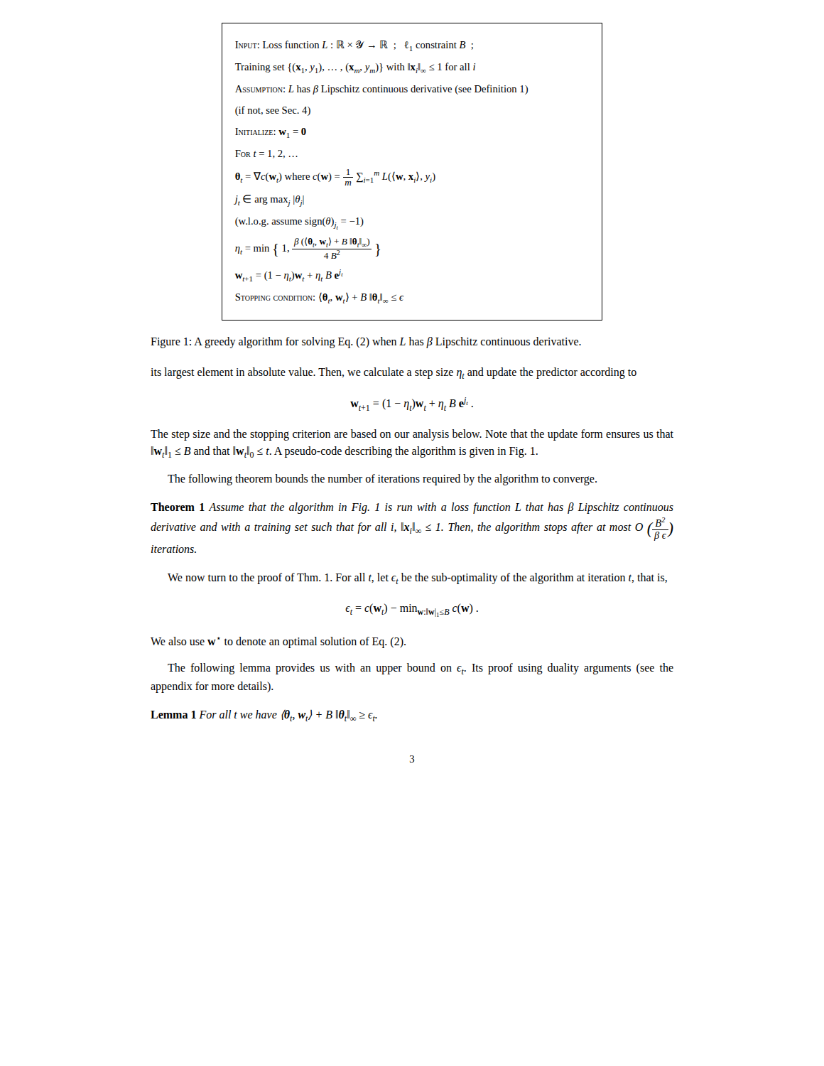Input: Loss function L : ℝ × 𝒴 → ℝ ; ℓ1 constraint B ;
Training set {(x1, y1), … , (xm, ym)} with ‖xi‖∞ ≤ 1 for all i
Assumption: L has β Lipschitz continuous derivative (see Definition 1)
(if not, see Sec. 4)
Initialize: w1 = 0
For t = 1, 2, …
θt = ∇c(wt) where c(w) = 1 m ∑i=1m L(⟨w, xi⟩, yi)
jt ∈ arg maxj |θj|
(w.l.o.g. assume sign(θ)jt = −1)
ηt = min { 1, β (⟨θt, wt⟩ + B ‖θt‖∞) 4 B2 }
wt+1 = (1 − ηt)wt + ηt B ejt
Stopping condition: ⟨θt, wt⟩ + B ‖θt‖∞ ≤ ϵ
Figure 1: A greedy algorithm for solving Eq. (2) when L has β Lipschitz continuous derivative.
its largest element in absolute value. Then, we calculate a step size ηt and update the predictor according to
wt+1 = (1 − ηt)wt + ηt B ejt .
The step size and the stopping criterion are based on our analysis below. Note that the update form ensures us that ‖wt‖1 ≤ B and that ‖wt‖0 ≤ t. A pseudo-code describing the algorithm is given in Fig. 1.
The following theorem bounds the number of iterations required by the algorithm to converge.
Theorem 1 Assume that the algorithm in Fig. 1 is run with a loss function L that has β Lipschitz continuous derivative and with a training set such that for all i, ‖xi‖∞ ≤ 1. Then, the algorithm stops after at most O (B2 β ϵ) iterations.
We now turn to the proof of Thm. 1. For all t, let ϵt be the sub-optimality of the algorithm at iteration t, that is,
ϵt = c(wt) − minw:‖w|1≤B c(w) .
We also use w⋆ to denote an optimal solution of Eq. (2).
The following lemma provides us with an upper bound on ϵt. Its proof using duality arguments (see the appendix for more details).
Lemma 1 For all t we have ⟨θt, wt⟩ + B ‖θt‖∞ ≥ ϵt.
3